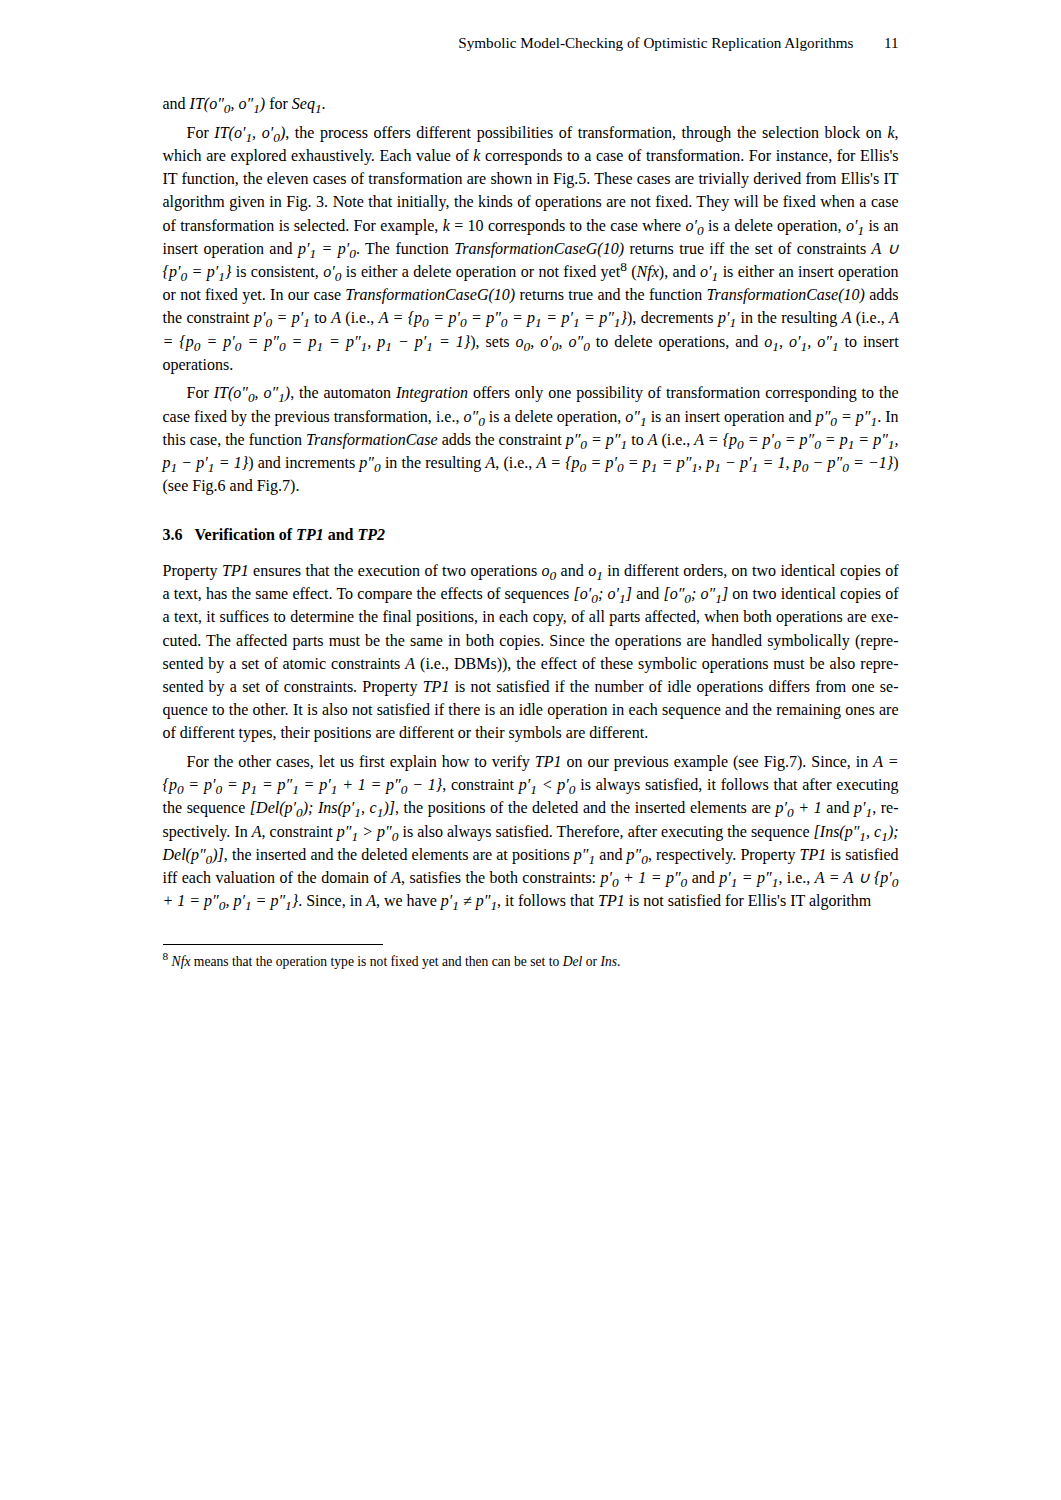Symbolic Model-Checking of Optimistic Replication Algorithms11
and IT(o″0, o″1) for Seq1.
For IT(o′1, o′0), the process offers different possibilities of transformation, through the selection block on k, which are explored exhaustively. Each value of k corresponds to a case of transformation. For instance, for Ellis's IT function, the eleven cases of transformation are shown in Fig.5. These cases are trivially derived from Ellis's IT algorithm given in Fig. 3. Note that initially, the kinds of operations are not fixed. They will be fixed when a case of transformation is selected. For example, k = 10 corresponds to the case where o′0 is a delete operation, o′1 is an insert operation and p′1 = p′0. The function TransformationCaseG(10) returns true iff the set of constraints A ∪ {p′0 = p′1} is consistent, o′0 is either a delete operation or not fixed yet8 (Nfx), and o′1 is either an insert operation or not fixed yet. In our case TransformationCaseG(10) returns true and the function TransformationCase(10) adds the constraint p′0 = p′1 to A (i.e., A = {p0 = p′0 = p″0 = p1 = p′1 = p″1}), decrements p′1 in the resulting A (i.e., A = {p0 = p′0 = p″0 = p1 = p″1, p1 − p′1 = 1}), sets o0, o′0, o″0 to delete operations, and o1, o′1, o″1 to insert operations.
For IT(o″0, o″1), the automaton Integration offers only one possibility of transformation corresponding to the case fixed by the previous transformation, i.e., o″0 is a delete operation, o″1 is an insert operation and p″0 = p″1. In this case, the function TransformationCase adds the constraint p″0 = p″1 to A (i.e., A = {p0 = p′0 = p″0 = p1 = p″1, p1 − p′1 = 1}) and increments p″0 in the resulting A, (i.e., A = {p0 = p′0 = p1 = p″1, p1 − p′1 = 1, p0 − p″0 = −1}) (see Fig.6 and Fig.7).
3.6 Verification of TP1 and TP2
Property TP1 ensures that the execution of two operations o0 and o1 in different orders, on two identical copies of a text, has the same effect. To compare the effects of sequences [o′0; o′1] and [o″0; o″1] on two identical copies of a text, it suffices to determine the final positions, in each copy, of all parts affected, when both operations are executed. The affected parts must be the same in both copies. Since the operations are handled symbolically (represented by a set of atomic constraints A (i.e., DBMs)), the effect of these symbolic operations must be also represented by a set of constraints. Property TP1 is not satisfied if the number of idle operations differs from one sequence to the other. It is also not satisfied if there is an idle operation in each sequence and the remaining ones are of different types, their positions are different or their symbols are different.
For the other cases, let us first explain how to verify TP1 on our previous example (see Fig.7). Since, in A = {p0 = p′0 = p1 = p″1 = p′1 + 1 = p″0 − 1}, constraint p′1 < p′0 is always satisfied, it follows that after executing the sequence [Del(p′0); Ins(p′1, c1)], the positions of the deleted and the inserted elements are p′0 + 1 and p′1, respectively. In A, constraint p″1 > p″0 is also always satisfied. Therefore, after executing the sequence [Ins(p″1, c1); Del(p″0)], the inserted and the deleted elements are at positions p″1 and p″0, respectively. Property TP1 is satisfied iff each valuation of the domain of A, satisfies the both constraints: p′0 + 1 = p″0 and p′1 = p″1, i.e., A = A ∪ {p′0 + 1 = p″0, p′1 = p″1}. Since, in A, we have p′1 ≠ p″1, it follows that TP1 is not satisfied for Ellis's IT algorithm
8 Nfx means that the operation type is not fixed yet and then can be set to Del or Ins.